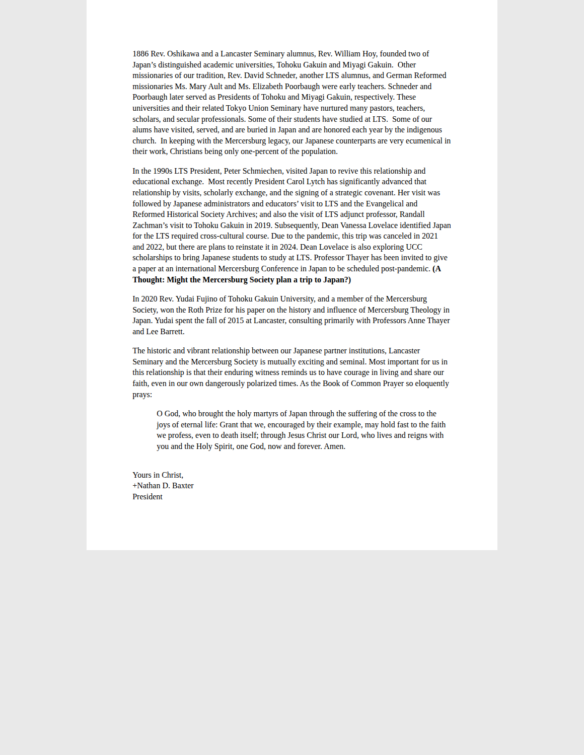1886 Rev. Oshikawa and a Lancaster Seminary alumnus, Rev. William Hoy, founded two of Japan’s distinguished academic universities, Tohoku Gakuin and Miyagi Gakuin. Other missionaries of our tradition, Rev. David Schneder, another LTS alumnus, and German Reformed missionaries Ms. Mary Ault and Ms. Elizabeth Poorbaugh were early teachers. Schneder and Poorbaugh later served as Presidents of Tohoku and Miyagi Gakuin, respectively. These universities and their related Tokyo Union Seminary have nurtured many pastors, teachers, scholars, and secular professionals. Some of their students have studied at LTS. Some of our alums have visited, served, and are buried in Japan and are honored each year by the indigenous church. In keeping with the Mercersburg legacy, our Japanese counterparts are very ecumenical in their work, Christians being only one-percent of the population.
In the 1990s LTS President, Peter Schmiechen, visited Japan to revive this relationship and educational exchange. Most recently President Carol Lytch has significantly advanced that relationship by visits, scholarly exchange, and the signing of a strategic covenant. Her visit was followed by Japanese administrators and educators’ visit to LTS and the Evangelical and Reformed Historical Society Archives; and also the visit of LTS adjunct professor, Randall Zachman’s visit to Tohoku Gakuin in 2019. Subsequently, Dean Vanessa Lovelace identified Japan for the LTS required cross-cultural course. Due to the pandemic, this trip was canceled in 2021 and 2022, but there are plans to reinstate it in 2024. Dean Lovelace is also exploring UCC scholarships to bring Japanese students to study at LTS. Professor Thayer has been invited to give a paper at an international Mercersburg Conference in Japan to be scheduled post-pandemic. (A Thought: Might the Mercersburg Society plan a trip to Japan?)
In 2020 Rev. Yudai Fujino of Tohoku Gakuin University, and a member of the Mercersburg Society, won the Roth Prize for his paper on the history and influence of Mercersburg Theology in Japan. Yudai spent the fall of 2015 at Lancaster, consulting primarily with Professors Anne Thayer and Lee Barrett.
The historic and vibrant relationship between our Japanese partner institutions, Lancaster Seminary and the Mercersburg Society is mutually exciting and seminal. Most important for us in this relationship is that their enduring witness reminds us to have courage in living and share our faith, even in our own dangerously polarized times. As the Book of Common Prayer so eloquently prays:
O God, who brought the holy martyrs of Japan through the suffering of the cross to the joys of eternal life: Grant that we, encouraged by their example, may hold fast to the faith we profess, even to death itself; through Jesus Christ our Lord, who lives and reigns with you and the Holy Spirit, one God, now and forever. Amen.
Yours in Christ,
+Nathan D. Baxter
President